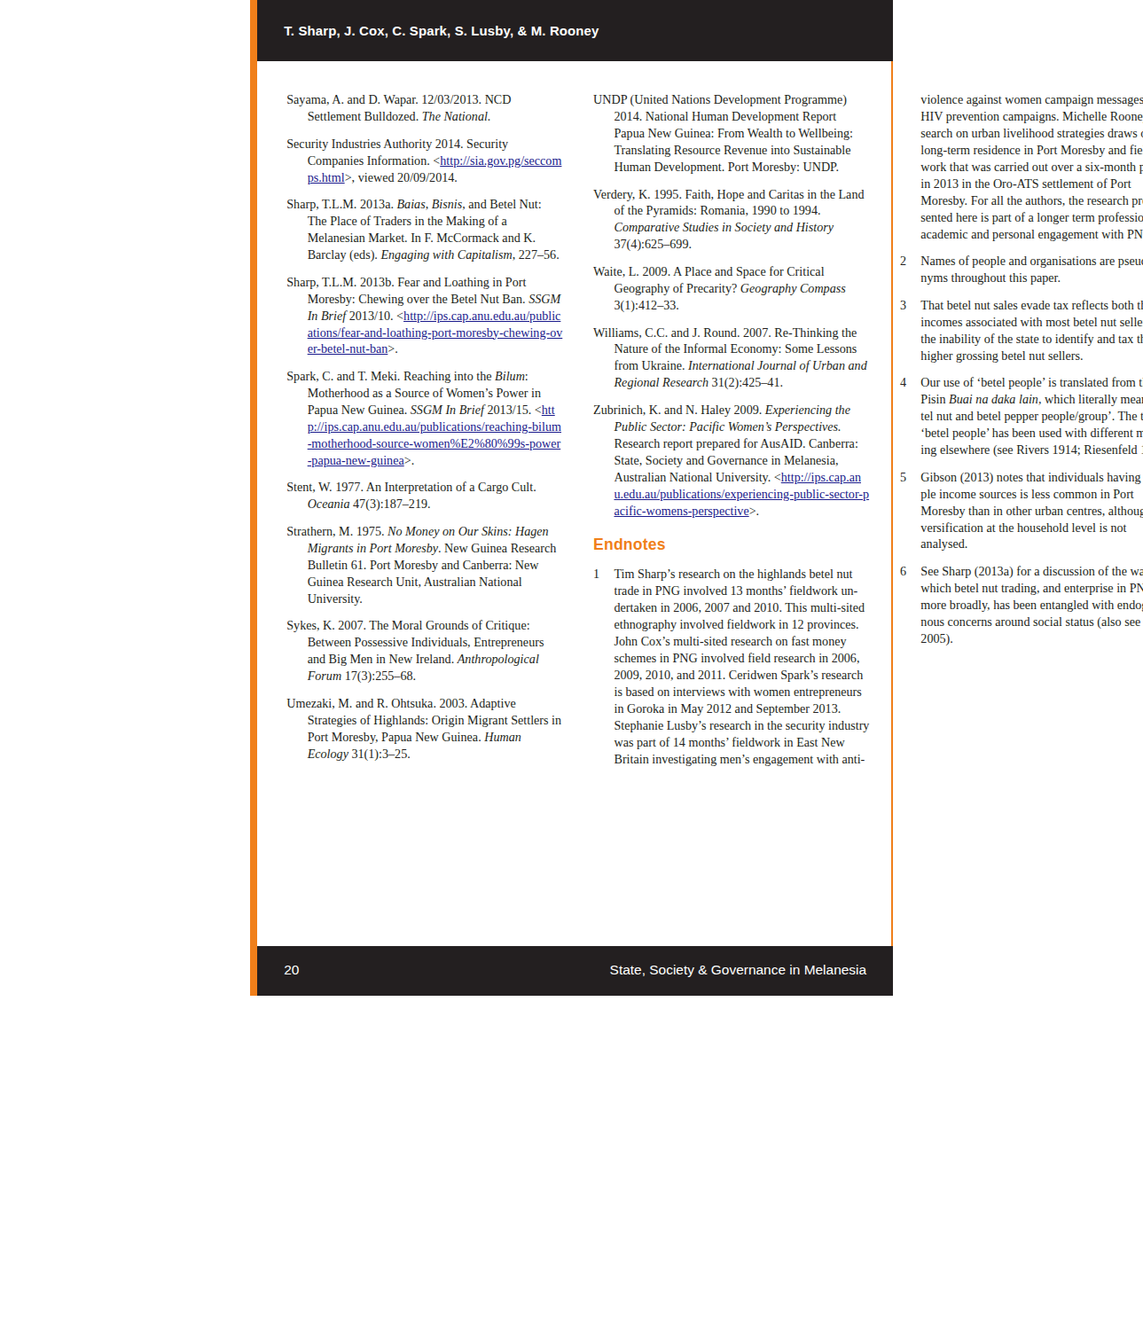T. Sharp, J. Cox, C. Spark, S. Lusby, & M. Rooney
Sayama, A. and D. Wapar. 12/03/2013. NCD Settlement Bulldozed. The National.
Security Industries Authority 2014. Security Companies Information. <http://sia.gov.pg/seccomps.html>, viewed 20/09/2014.
Sharp, T.L.M. 2013a. Baias, Bisnis, and Betel Nut: The Place of Traders in the Making of a Melanesian Market. In F. McCormack and K. Barclay (eds). Engaging with Capitalism, 227–56.
Sharp, T.L.M. 2013b. Fear and Loathing in Port Moresby: Chewing over the Betel Nut Ban. SSGM In Brief 2013/10. <http://ips.cap.anu.edu.au/publications/fear-and-loathing-port-moresby-chewing-over-betel-nut-ban>.
Spark, C. and T. Meki. Reaching into the Bilum: Motherhood as a Source of Women’s Power in Papua New Guinea. SSGM In Brief 2013/15. <http://ips.cap.anu.edu.au/publications/reaching-bilum-motherhood-source-women%E2%80%99s-power-papua-new-guinea>.
Stent, W. 1977. An Interpretation of a Cargo Cult. Oceania 47(3):187–219.
Strathern, M. 1975. No Money on Our Skins: Hagen Migrants in Port Moresby. New Guinea Research Bulletin 61. Port Moresby and Canberra: New Guinea Research Unit, Australian National University.
Sykes, K. 2007. The Moral Grounds of Critique: Between Possessive Individuals, Entrepreneurs and Big Men in New Ireland. Anthropological Forum 17(3):255–68.
Umezaki, M. and R. Ohtsuka. 2003. Adaptive Strategies of Highlands: Origin Migrant Settlers in Port Moresby, Papua New Guinea. Human Ecology 31(1):3–25.
UNDP (United Nations Development Programme) 2014. National Human Development Report Papua New Guinea: From Wealth to Wellbeing: Translating Resource Revenue into Sustainable Human Development. Port Moresby: UNDP.
Verdery, K. 1995. Faith, Hope and Caritas in the Land of the Pyramids: Romania, 1990 to 1994. Comparative Studies in Society and History 37(4):625–699.
Waite, L. 2009. A Place and Space for Critical Geography of Precarity? Geography Compass 3(1):412–33.
Williams, C.C. and J. Round. 2007. Re-Thinking the Nature of the Informal Economy: Some Lessons from Ukraine. International Journal of Urban and Regional Research 31(2):425–41.
Zubrinich, K. and N. Haley 2009. Experiencing the Public Sector: Pacific Women’s Perspectives. Research report prepared for AusAID. Canberra: State, Society and Governance in Melanesia, Australian National University. <http://ips.cap.anu.edu.au/publications/experiencing-public-sector-pacific-womens-perspective>.
Endnotes
Tim Sharp’s research on the highlands betel nut trade in PNG involved 13 months’ fieldwork undertaken in 2006, 2007 and 2010. This multi-sited ethnography involved fieldwork in 12 provinces. John Cox’s multi-sited research on fast money schemes in PNG involved field research in 2006, 2009, 2010, and 2011. Ceridwen Spark’s research is based on interviews with women entrepreneurs in Goroka in May 2012 and September 2013. Stephanie Lusby’s research in the security industry was part of 14 months’ fieldwork in East New Britain investigating men’s engagement with anti-violence against women campaign messages and HIV prevention campaigns. Michelle Rooney’s research on urban livelihood strategies draws on long-term residence in Port Moresby and fieldwork that was carried out over a six-month period in 2013 in the Oro-ATS settlement of Port Moresby. For all the authors, the research presented here is part of a longer term professional, academic and personal engagement with PNG.
Names of people and organisations are pseudonyms throughout this paper.
That betel nut sales evade tax reflects both the low incomes associated with most betel nut sellers and the inability of the state to identify and tax those higher grossing betel nut sellers.
Our use of ‘betel people’ is translated from the Tok Pisin Buai na daka lain, which literally means ‘betel nut and betel pepper people/group’. The term ‘betel people’ has been used with different meaning elsewhere (see Rivers 1914; Riesenfeld 1947).
Gibson (2013) notes that individuals having multiple income sources is less common in Port Moresby than in other urban centres, although diversification at the household level is not analysed.
See Sharp (2013a) for a discussion of the way in which betel nut trading, and enterprise in PNG more broadly, has been entangled with endogenous concerns around social status (also see Curry 2005).
20 State, Society & Governance in Melanesia